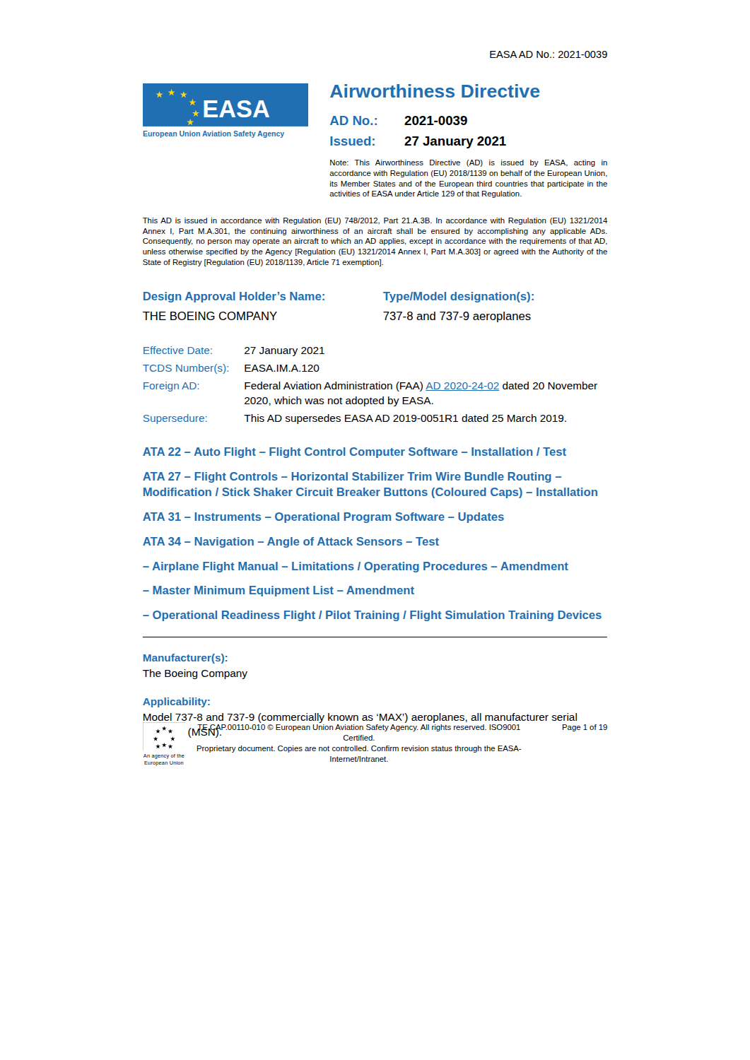EASA AD No.: 2021-0039
EASA European Union Aviation Safety Agency
Airworthiness Directive
AD No.: 2021-0039
Issued: 27 January 2021
Note: This Airworthiness Directive (AD) is issued by EASA, acting in accordance with Regulation (EU) 2018/1139 on behalf of the European Union, its Member States and of the European third countries that participate in the activities of EASA under Article 129 of that Regulation.
This AD is issued in accordance with Regulation (EU) 748/2012, Part 21.A.3B. In accordance with Regulation (EU) 1321/2014 Annex I, Part M.A.301, the continuing airworthiness of an aircraft shall be ensured by accomplishing any applicable ADs. Consequently, no person may operate an aircraft to which an AD applies, except in accordance with the requirements of that AD, unless otherwise specified by the Agency [Regulation (EU) 1321/2014 Annex I, Part M.A.303] or agreed with the Authority of the State of Registry [Regulation (EU) 2018/1139, Article 71 exemption].
Design Approval Holder’s Name:
THE BOEING COMPANY
Type/Model designation(s):
737-8 and 737-9 aeroplanes
Effective Date:
27 January 2021
TCDS Number(s):
EASA.IM.A.120
Foreign AD:
Federal Aviation Administration (FAA) AD 2020-24-02 dated 20 November 2020, which was not adopted by EASA.
Supersedure:
This AD supersedes EASA AD 2019-0051R1 dated 25 March 2019.
ATA 22 – Auto Flight – Flight Control Computer Software – Installation / Test
ATA 27 – Flight Controls – Horizontal Stabilizer Trim Wire Bundle Routing – Modification / Stick Shaker Circuit Breaker Buttons (Coloured Caps) – Installation
ATA 31 – Instruments – Operational Program Software – Updates
ATA 34 – Navigation – Angle of Attack Sensors – Test
– Airplane Flight Manual – Limitations / Operating Procedures – Amendment
– Master Minimum Equipment List – Amendment
– Operational Readiness Flight / Pilot Training / Flight Simulation Training Devices
Manufacturer(s):
The Boeing Company
Applicability:
Model 737-8 and 737-9 (commercially known as ‘MAX’) aeroplanes, all manufacturer serial numbers (MSN).
An agency of the European Union
TE.CAP.00110-010 © European Union Aviation Safety Agency. All rights reserved. ISO9001 Certified.
Proprietary document. Copies are not controlled. Confirm revision status through the EASA-Internet/Intranet.
Page 1 of 19